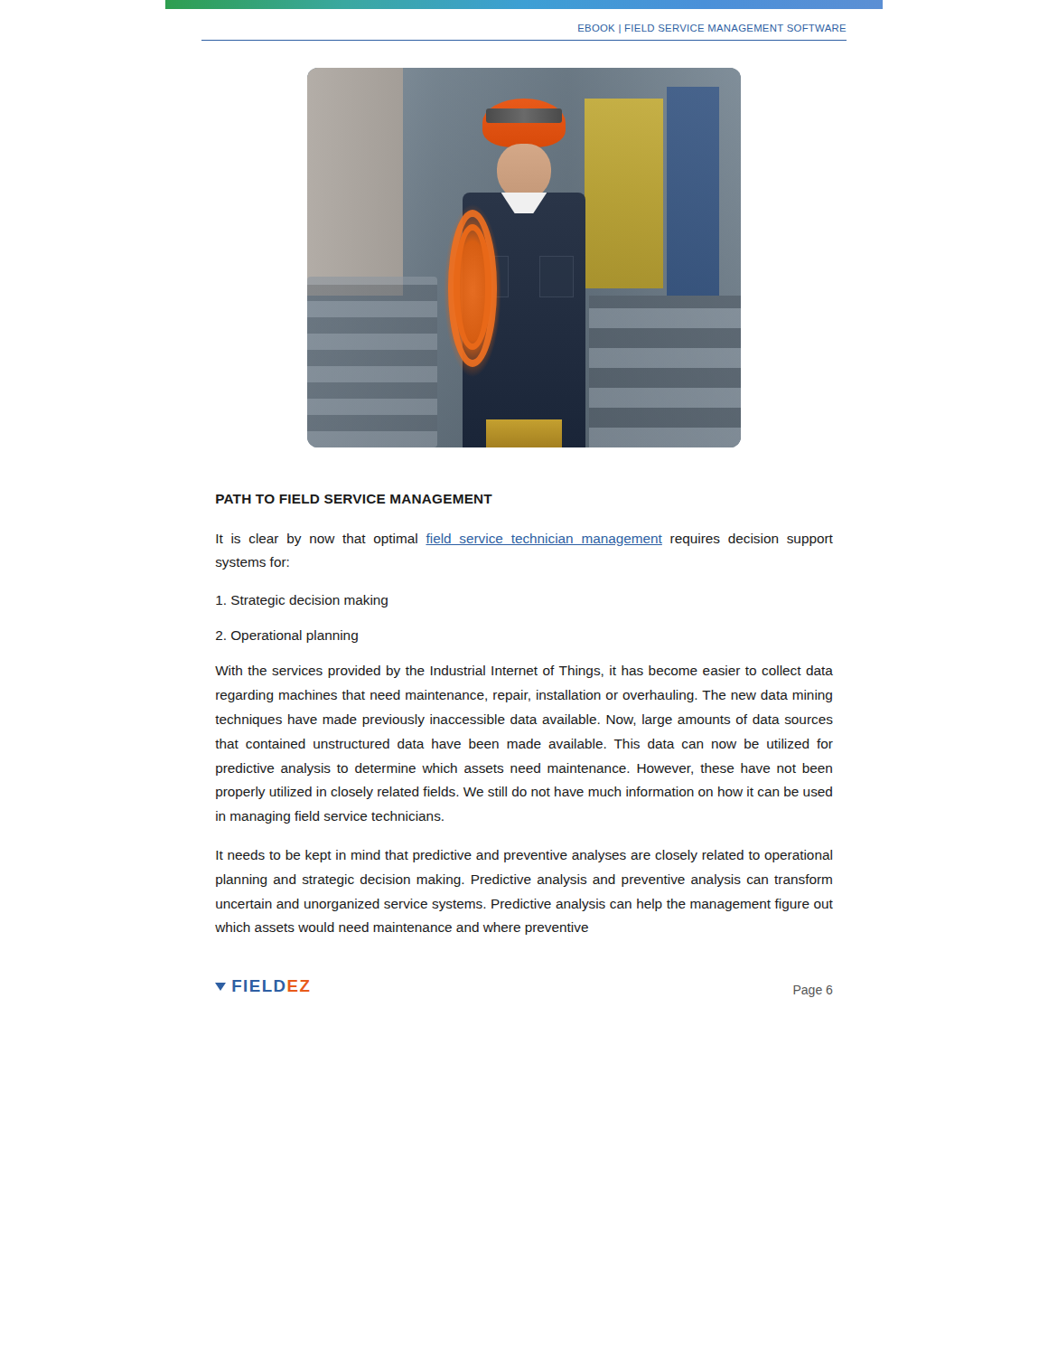EBOOK | FIELD SERVICE MANAGEMENT SOFTWARE
PATH TO FIELD SERVICE MANAGEMENT
It is clear by now that optimal field service technician management requires decision support systems for:
1. Strategic decision making
2. Operational planning
With the services provided by the Industrial Internet of Things, it has become easier to collect data regarding machines that need maintenance, repair, installation or overhauling. The new data mining techniques have made previously inaccessible data available. Now, large amounts of data sources that contained unstructured data have been made available. This data can now be utilized for predictive analysis to determine which assets need maintenance. However, these have not been properly utilized in closely related fields. We still do not have much information on how it can be used in managing field service technicians.
It needs to be kept in mind that predictive and preventive analyses are closely related to operational planning and strategic decision making. Predictive analysis and preventive analysis can transform uncertain and unorganized service systems. Predictive analysis can help the management figure out which assets would need maintenance and where preventive
FIELDEZ
Page 6